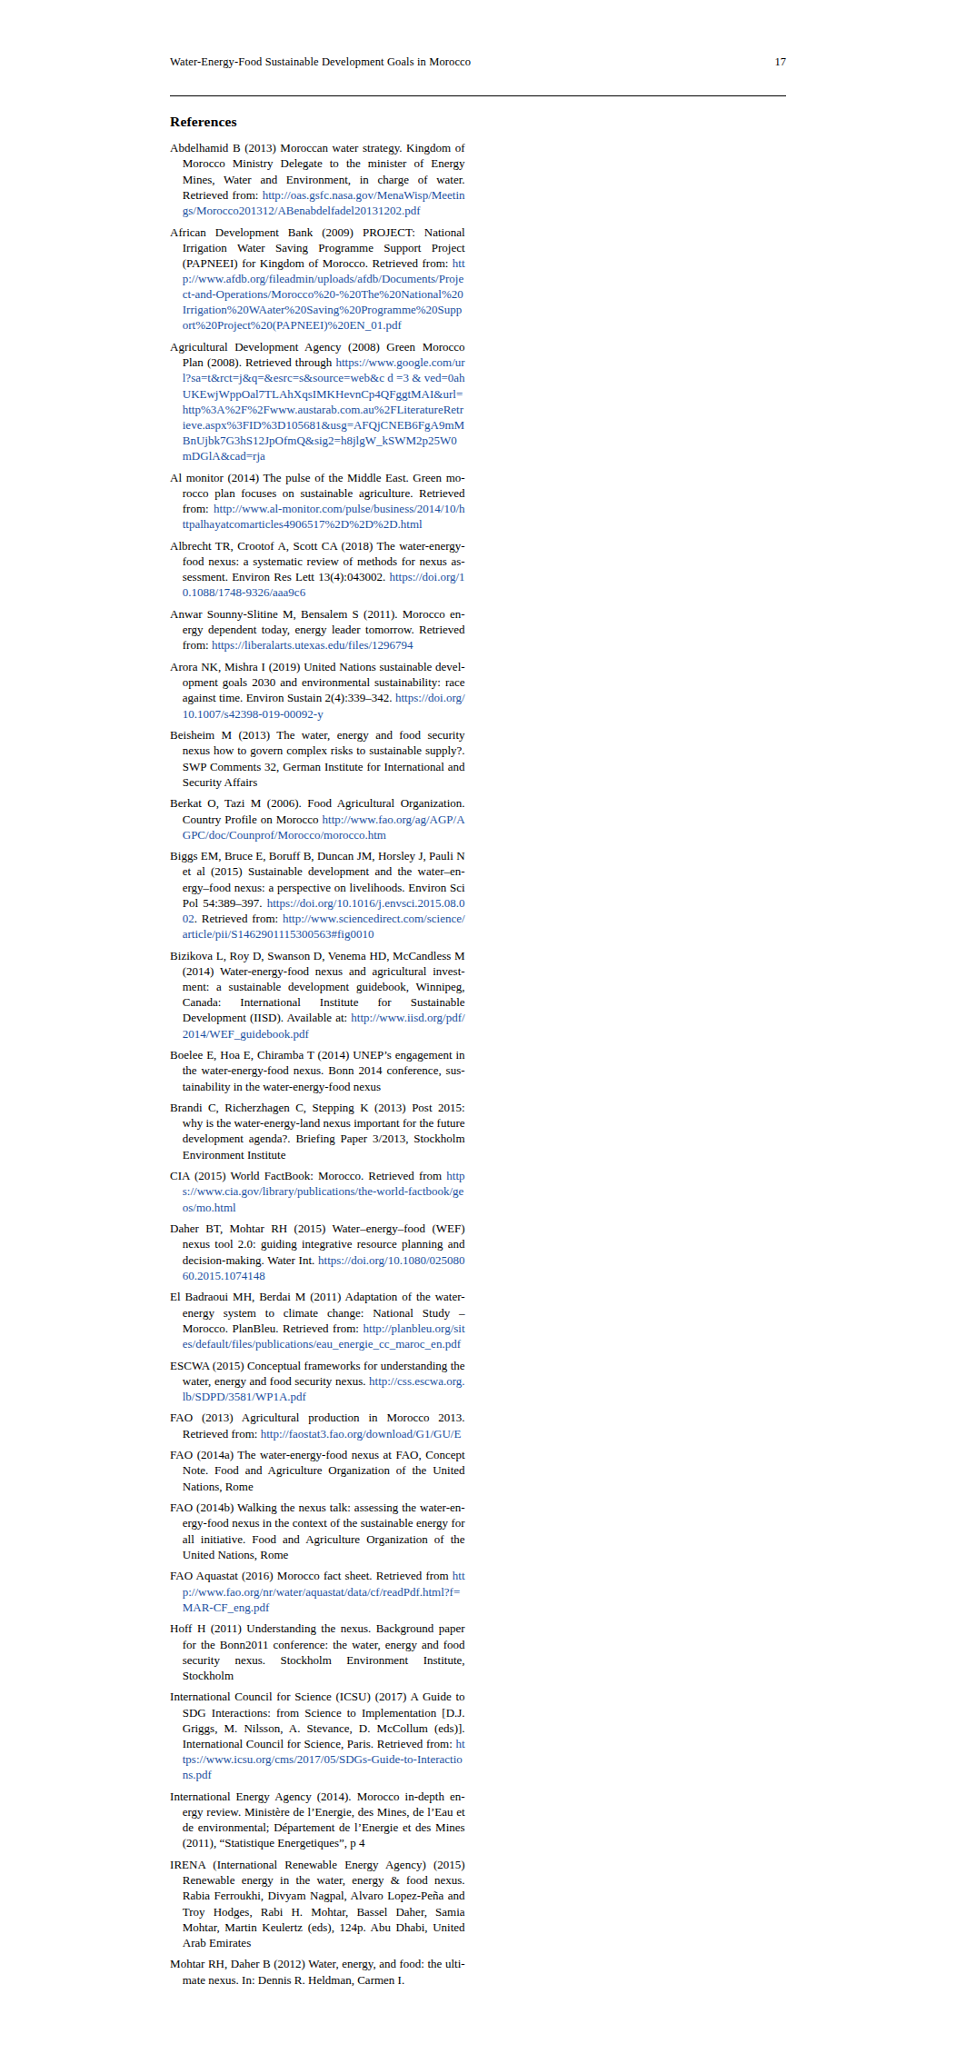Water-Energy-Food Sustainable Development Goals in Morocco
17
References
Abdelhamid B (2013) Moroccan water strategy. Kingdom of Morocco Ministry Delegate to the minister of Energy Mines, Water and Environment, in charge of water. Retrieved from: http://oas.gsfc.nasa.gov/MenaWisp/Meetings/Morocco201312/ABenabdelfadel20131202.pdf
African Development Bank (2009) PROJECT: National Irrigation Water Saving Programme Support Project (PAPNEEI) for Kingdom of Morocco. Retrieved from: http://www.afdb.org/fileadmin/uploads/afdb/Documents/Project-and-Operations/Morocco%20-%20The%20National%20Irrigation%20WAater%20Saving%20Programme%20Support%20Project%20(PAPNEEI)%20EN_01.pdf
Agricultural Development Agency (2008) Green Morocco Plan (2008). Retrieved through https://www.google.com/url?sa=t&rct=j&q=&esrc=s&source=web&c d =3 & ved=0ahUKEwjWppOal7TLAhXqsIMKHevnCp4QFggtMAI&url=http%3A%2F%2Fwww.austarab.com.au%2FLiteratureRetrieve.aspx%3FID%3D105681&usg=AFQjCNEB6FgA9mMBnUjbk7G3hS12JpOfmQ&sig2=h8jlgW_kSWM2p25W0mDGlA&cad=rja
Al monitor (2014) The pulse of the Middle East. Green morocco plan focuses on sustainable agriculture. Retrieved from: http://www.al-monitor.com/pulse/business/2014/10/httpalhayatcomarticles4906517%2D%2D%2D.html
Albrecht TR, Crootof A, Scott CA (2018) The water-energy-food nexus: a systematic review of methods for nexus assessment. Environ Res Lett 13(4):043002. https://doi.org/10.1088/1748-9326/aaa9c6
Anwar Sounny-Slitine M, Bensalem S (2011). Morocco energy dependent today, energy leader tomorrow. Retrieved from: https://liberalarts.utexas.edu/files/1296794
Arora NK, Mishra I (2019) United Nations sustainable development goals 2030 and environmental sustainability: race against time. Environ Sustain 2(4):339–342. https://doi.org/10.1007/s42398-019-00092-y
Beisheim M (2013) The water, energy and food security nexus how to govern complex risks to sustainable supply?. SWP Comments 32, German Institute for International and Security Affairs
Berkat O, Tazi M (2006). Food Agricultural Organization. Country Profile on Morocco http://www.fao.org/ag/AGP/AGPC/doc/Counprof/Morocco/morocco.htm
Biggs EM, Bruce E, Boruff B, Duncan JM, Horsley J, Pauli N et al (2015) Sustainable development and the water–energy–food nexus: a perspective on livelihoods. Environ Sci Pol 54:389–397. https://doi.org/10.1016/j.envsci.2015.08.002. Retrieved from: http://www.sciencedirect.com/science/article/pii/S1462901115300563#fig0010
Bizikova L, Roy D, Swanson D, Venema HD, McCandless M (2014) Water-energy-food nexus and agricultural investment: a sustainable development guidebook, Winnipeg, Canada: International Institute for Sustainable Development (IISD). Available at: http://www.iisd.org/pdf/2014/WEF_guidebook.pdf
Boelee E, Hoa E, Chiramba T (2014) UNEP’s engagement in the water-energy-food nexus. Bonn 2014 conference, sustainability in the water-energy-food nexus
Brandi C, Richerzhagen C, Stepping K (2013) Post 2015: why is the water-energy-land nexus important for the future development agenda?. Briefing Paper 3/2013, Stockholm Environment Institute
CIA (2015) World FactBook: Morocco. Retrieved from https://www.cia.gov/library/publications/the-world-factbook/geos/mo.html
Daher BT, Mohtar RH (2015) Water–energy–food (WEF) nexus tool 2.0: guiding integrative resource planning and decision-making. Water Int. https://doi.org/10.1080/02508060.2015.1074148
El Badraoui MH, Berdai M (2011) Adaptation of the water-energy system to climate change: National Study – Morocco. PlanBleu. Retrieved from: http://planbleu.org/sites/default/files/publications/eau_energie_cc_maroc_en.pdf
ESCWA (2015) Conceptual frameworks for understanding the water, energy and food security nexus. http://css.escwa.org.lb/SDPD/3581/WP1A.pdf
FAO (2013) Agricultural production in Morocco 2013. Retrieved from: http://faostat3.fao.org/download/G1/GU/E
FAO (2014a) The water-energy-food nexus at FAO, Concept Note. Food and Agriculture Organization of the United Nations, Rome
FAO (2014b) Walking the nexus talk: assessing the water-energy-food nexus in the context of the sustainable energy for all initiative. Food and Agriculture Organization of the United Nations, Rome
FAO Aquastat (2016) Morocco fact sheet. Retrieved from http://www.fao.org/nr/water/aquastat/data/cf/readPdf.html?f=MAR-CF_eng.pdf
Hoff H (2011) Understanding the nexus. Background paper for the Bonn2011 conference: the water, energy and food security nexus. Stockholm Environment Institute, Stockholm
International Council for Science (ICSU) (2017) A Guide to SDG Interactions: from Science to Implementation [D.J. Griggs, M. Nilsson, A. Stevance, D. McCollum (eds)]. International Council for Science, Paris. Retrieved from: https://www.icsu.org/cms/2017/05/SDGs-Guide-to-Interactions.pdf
International Energy Agency (2014). Morocco in-depth energy review. Ministère de l’Energie, des Mines, de l’Eau et de environmental; Département de l’Energie et des Mines (2011), “Statistique Energetiques”, p 4
IRENA (International Renewable Energy Agency) (2015) Renewable energy in the water, energy & food nexus. Rabia Ferroukhi, Divyam Nagpal, Alvaro Lopez-Peña and Troy Hodges, Rabi H. Mohtar, Bassel Daher, Samia Mohtar, Martin Keulertz (eds), 124p. Abu Dhabi, United Arab Emirates
Mohtar RH, Daher B (2012) Water, energy, and food: the ultimate nexus. In: Dennis R. Heldman, Carmen I.